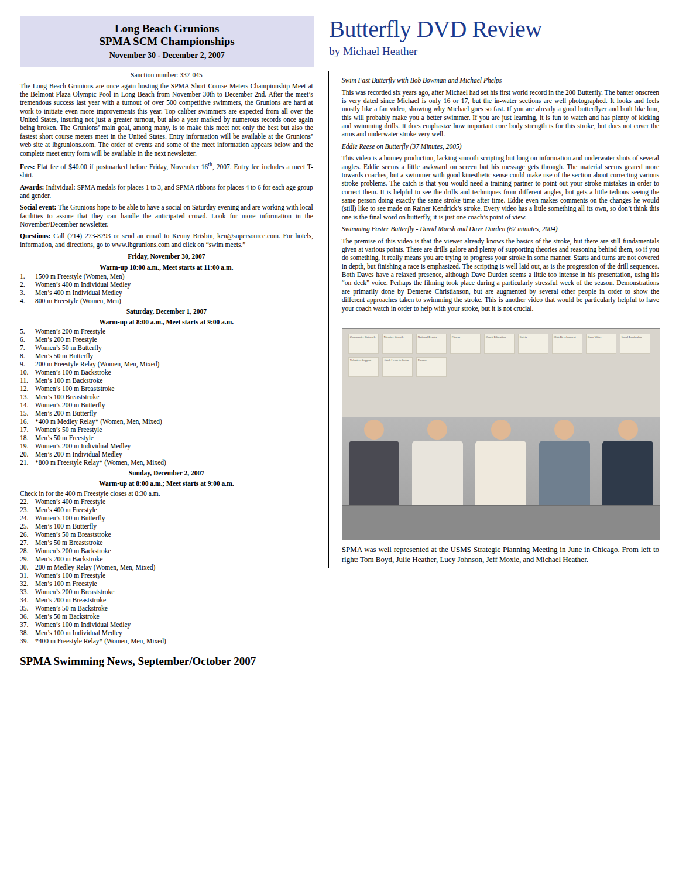Long Beach Grunions
SPMA SCM Championships
November 30 - December 2, 2007
Butterfly DVD Review
by Michael Heather
Sanction number: 337-045
The Long Beach Grunions are once again hosting the SPMA Short Course Meters Championship Meet at the Belmont Plaza Olympic Pool in Long Beach from November 30th to December 2nd. After the meet’s tremendous success last year with a turnout of over 500 competitive swimmers, the Grunions are hard at work to initiate even more improvements this year. Top caliber swimmers are expected from all over the United States, insuring not just a greater turnout, but also a year marked by numerous records once again being broken. The Grunions’ main goal, among many, is to make this meet not only the best but also the fastest short course meters meet in the United States. Entry information will be available at the Grunions’ web site at lbgrunions.com. The order of events and some of the meet information appears below and the complete meet entry form will be available in the next newsletter.
Fees: Flat fee of $40.00 if postmarked before Friday, November 16th, 2007. Entry fee includes a meet T-shirt.
Awards: Individual: SPMA medals for places 1 to 3, and SPMA ribbons for places 4 to 6 for each age group and gender.
Social event: The Grunions hope to be able to have a social on Saturday evening and are working with local facilities to assure that they can handle the anticipated crowd. Look for more information in the November/December newsletter.
Questions: Call (714) 273-8793 or send an email to Kenny Brisbin, ken@supersource.com. For hotels, information, and directions, go to www.lbgrunions.com and click on “swim meets.”
Friday, November 30, 2007
Warm-up 10:00 a.m., Meet starts at 11:00 a.m.
1. 1500 m Freestyle (Women, Men)
2. Women’s 400 m Individual Medley
3. Men’s 400 m Individual Medley
4. 800 m Freestyle (Women, Men)
Saturday, December 1, 2007
Warm-up at 8:00 a.m., Meet starts at 9:00 a.m.
5. Women’s 200 m Freestyle
6. Men’s 200 m Freestyle
7. Women’s 50 m Butterfly
8. Men’s 50 m Butterfly
9. 200 m Freestyle Relay (Women, Men, Mixed)
10. Women’s 100 m Backstroke
11. Men’s 100 m Backstroke
12. Women’s 100 m Breaststroke
13. Men’s 100 Breaststroke
14. Women’s 200 m Butterfly
15. Men’s 200 m Butterfly
16.*400 m Medley Relay* (Women, Men, Mixed)
17. Women’s 50 m Freestyle
18. Men’s 50 m Freestyle
19. Women’s 200 m Individual Medley
20. Men’s 200 m Individual Medley
21.*800 m Freestyle Relay* (Women, Men, Mixed)
Sunday, December 2, 2007
Warm-up at 8:00 a.m.; Meet starts at 9:00 a.m.
Check in for the 400 m Freestyle closes at 8:30 a.m.
22. Women’s 400 m Freestyle
23. Men’s 400 m Freestyle
24. Women’s 100 m Butterfly
25. Men’s 100 m Butterfly
26. Women’s 50 m Breaststroke
27. Men’s 50 m Breaststroke
28. Women’s 200 m Backstroke
29. Men’s 200 m Backstroke
30. 200 m Medley Relay (Women, Men, Mixed)
31. Women’s 100 m Freestyle
32. Men’s 100 m Freestyle
33. Women’s 200 m Breaststroke
34. Men’s 200 m Breaststroke
35. Women’s 50 m Backstroke
36. Men’s 50 m Backstroke
37. Women’s 100 m Individual Medley
38. Men’s 100 m Individual Medley
39.*400 m Freestyle Relay* (Women, Men, Mixed)
Swim Fast Butterfly with Bob Bowman and Michael Phelps
This was recorded six years ago, after Michael had set his first world record in the 200 Butterfly. The banter onscreen is very dated since Michael is only 16 or 17, but the in-water sections are well photographed. It looks and feels mostly like a fan video, showing why Michael goes so fast. If you are already a good butterflyer and built like him, this will probably make you a better swimmer. If you are just learning, it is fun to watch and has plenty of kicking and swimming drills. It does emphasize how important core body strength is for this stroke, but does not cover the arms and underwater stroke very well.
Eddie Reese on Butterfly (37 Minutes, 2005)
This video is a homey production, lacking smooth scripting but long on information and underwater shots of several angles. Eddie seems a little awkward on screen but his message gets through. The material seems geared more towards coaches, but a swimmer with good kinesthetic sense could make use of the section about correcting various stroke problems. The catch is that you would need a training partner to point out your stroke mistakes in order to correct them. It is helpful to see the drills and techniques from different angles, but gets a little tedious seeing the same person doing exactly the same stroke time after time. Eddie even makes comments on the changes he would (still) like to see made on Rainer Kendrick’s stroke. Every video has a little something all its own, so don’t think this one is the final word on butterfly, it is just one coach’s point of view.
Swimming Faster Butterfly - David Marsh and Dave Durden (67 minutes, 2004)
The premise of this video is that the viewer already knows the basics of the stroke, but there are still fundamentals given at various points. There are drills galore and plenty of supporting theories and reasoning behind them, so if you do something, it really means you are trying to progress your stroke in some manner. Starts and turns are not covered in depth, but finishing a race is emphasized. The scripting is well laid out, as is the progression of the drill sequences. Both Daves have a relaxed presence, although Dave Durden seems a little too intense in his presentation, using his “on deck” voice. Perhaps the filming took place during a particularly stressful week of the season. Demonstrations are primarily done by Demerae Christianson, but are augmented by several other people in order to show the different approaches taken to swimming the stroke. This is another video that would be particularly helpful to have your coach watch in order to help with your stroke, but it is not crucial.
Community Outreach Member Growth National Events Fitness Coach Education Safety Club Development Open Water Local Leadership Volunteer Support Adult Learn to Swim Finance
SPMA was well represented at the USMS Strategic Planning Meeting in June in Chicago. From left to right: Tom Boyd, Julie Heather, Lucy Johnson, Jeff Moxie, and Michael Heather.
SPMA Swimming News, September/October 2007